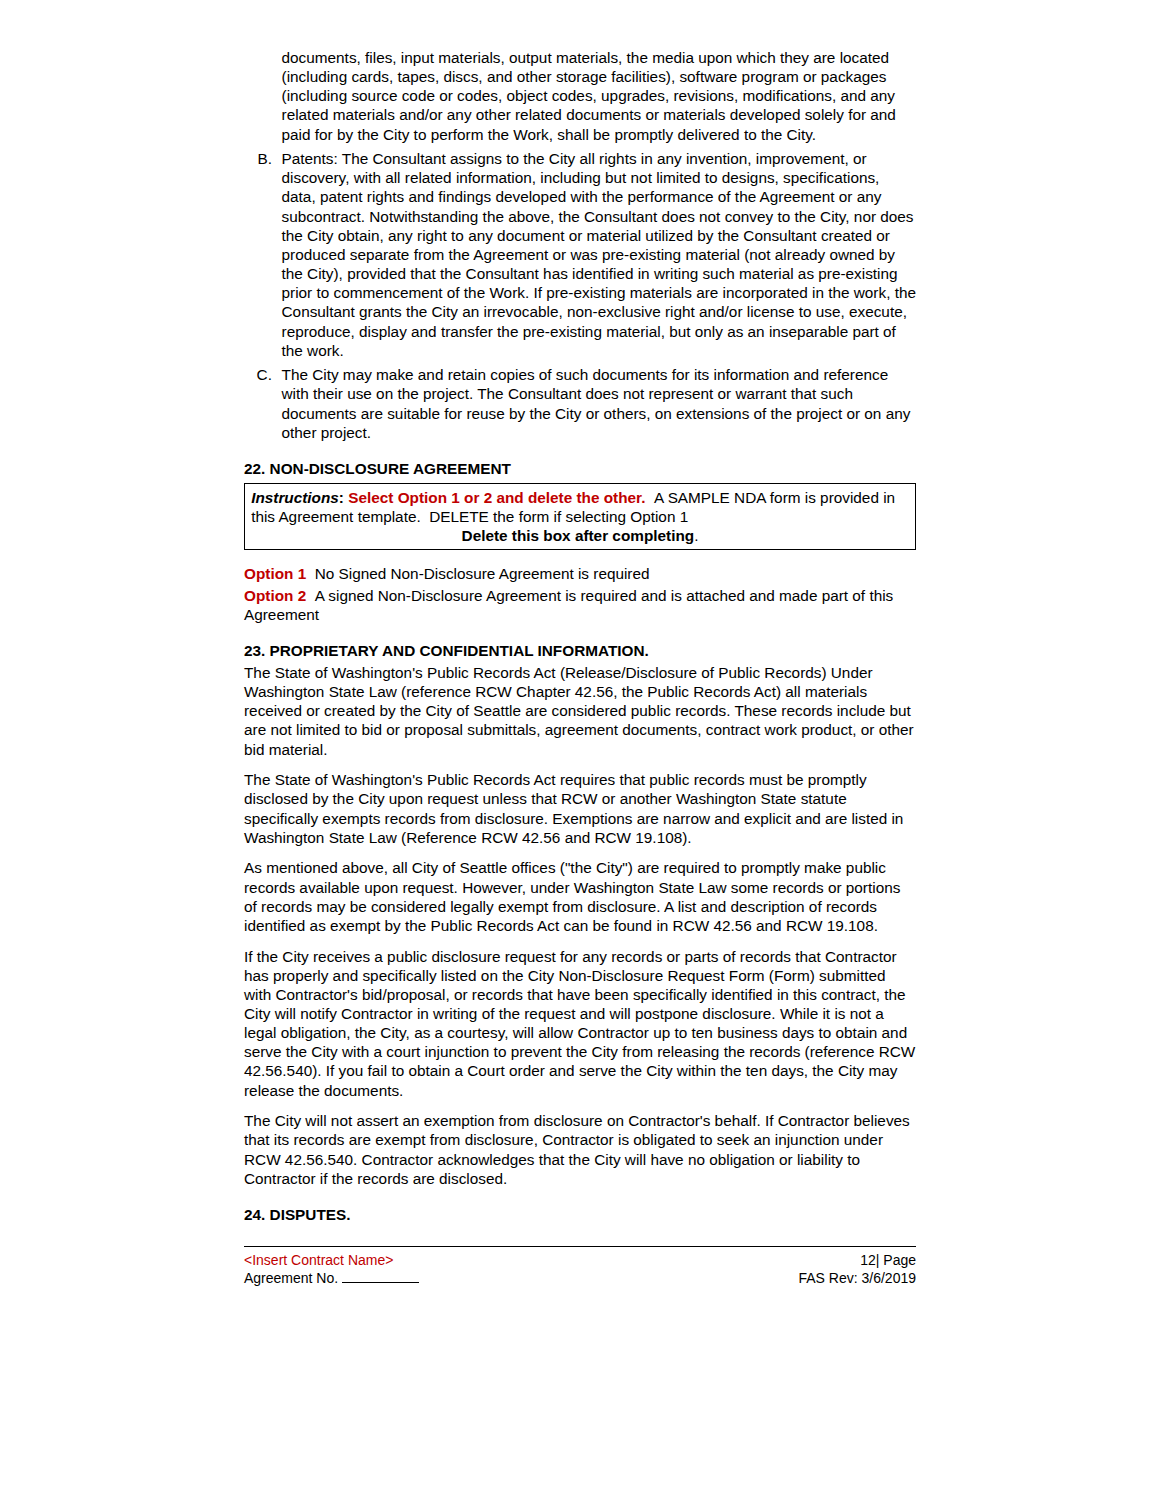documents, files, input materials, output materials, the media upon which they are located (including cards, tapes, discs, and other storage facilities), software program or packages (including source code or codes, object codes, upgrades, revisions, modifications, and any related materials and/or any other related documents or materials developed solely for and paid for by the City to perform the Work, shall be promptly delivered to the City.
Patents: The Consultant assigns to the City all rights in any invention, improvement, or discovery, with all related information, including but not limited to designs, specifications, data, patent rights and findings developed with the performance of the Agreement or any subcontract. Notwithstanding the above, the Consultant does not convey to the City, nor does the City obtain, any right to any document or material utilized by the Consultant created or produced separate from the Agreement or was pre-existing material (not already owned by the City), provided that the Consultant has identified in writing such material as pre-existing prior to commencement of the Work. If pre-existing materials are incorporated in the work, the Consultant grants the City an irrevocable, non-exclusive right and/or license to use, execute, reproduce, display and transfer the pre-existing material, but only as an inseparable part of the work.
The City may make and retain copies of such documents for its information and reference with their use on the project. The Consultant does not represent or warrant that such documents are suitable for reuse by the City or others, on extensions of the project or on any other project.
22. NON-DISCLOSURE AGREEMENT
Instructions: Select Option 1 or 2 and delete the other. A SAMPLE NDA form is provided in this Agreement template. DELETE the form if selecting Option 1
Delete this box after completing.
Option 1 No Signed Non-Disclosure Agreement is required
Option 2 A signed Non-Disclosure Agreement is required and is attached and made part of this Agreement
23. PROPRIETARY AND CONFIDENTIAL INFORMATION.
The State of Washington's Public Records Act (Release/Disclosure of Public Records) Under Washington State Law (reference RCW Chapter 42.56, the Public Records Act) all materials received or created by the City of Seattle are considered public records. These records include but are not limited to bid or proposal submittals, agreement documents, contract work product, or other bid material.
The State of Washington's Public Records Act requires that public records must be promptly disclosed by the City upon request unless that RCW or another Washington State statute specifically exempts records from disclosure. Exemptions are narrow and explicit and are listed in Washington State Law (Reference RCW 42.56 and RCW 19.108).
As mentioned above, all City of Seattle offices ("the City") are required to promptly make public records available upon request. However, under Washington State Law some records or portions of records may be considered legally exempt from disclosure. A list and description of records identified as exempt by the Public Records Act can be found in RCW 42.56 and RCW 19.108.
If the City receives a public disclosure request for any records or parts of records that Contractor has properly and specifically listed on the City Non-Disclosure Request Form (Form) submitted with Contractor's bid/proposal, or records that have been specifically identified in this contract, the City will notify Contractor in writing of the request and will postpone disclosure. While it is not a legal obligation, the City, as a courtesy, will allow Contractor up to ten business days to obtain and serve the City with a court injunction to prevent the City from releasing the records (reference RCW 42.56.540). If you fail to obtain a Court order and serve the City within the ten days, the City may release the documents.
The City will not assert an exemption from disclosure on Contractor's behalf. If Contractor believes that its records are exempt from disclosure, Contractor is obligated to seek an injunction under RCW 42.56.540. Contractor acknowledges that the City will have no obligation or liability to Contractor if the records are disclosed.
24. DISPUTES.
<Insert Contract Name>
Agreement No.
12| Page
FAS Rev: 3/6/2019